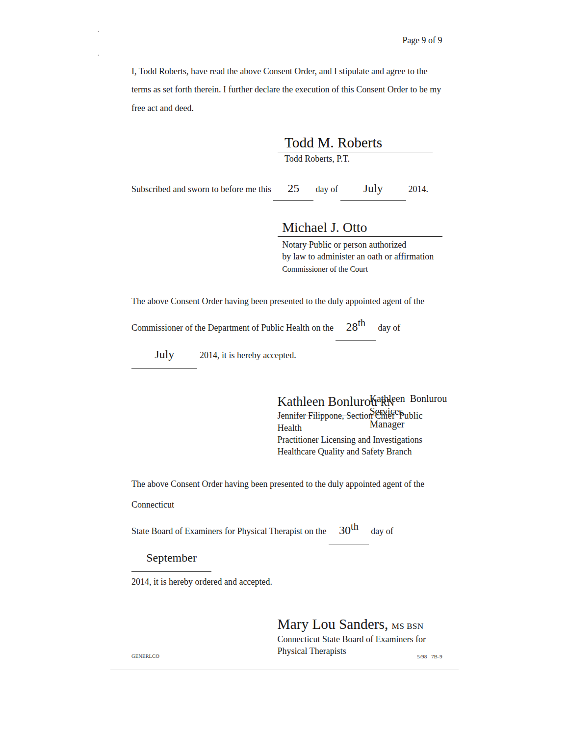.
.
Page 9 of 9
I, Todd Roberts, have read the above Consent Order, and I stipulate and agree to the terms as set forth therein. I further declare the execution of this Consent Order to be my free act and deed.
Todd M. Roberts
Todd Roberts, P.T.
Subscribed and sworn to before me this 25 day of July 2014.
Michael J. Otto
Notary Public or person authorized
by law to administer an oath or affirmation
Commissioner of the Court
The above Consent Order having been presented to the duly appointed agent of the
Commissioner of the Department of Public Health on the 28th day of
July 2014, it is hereby accepted.
Kathleen Bonlurou RN
Jennifer Filippone, Section Chief Public Health
Practitioner Licensing and Investigations
Healthcare Quality and Safety Branch
Kathleen Bonlurou
Services
Manager
The above Consent Order having been presented to the duly appointed agent of the Connecticut
State Board of Examiners for Physical Therapist on the 30th day of September
2014, it is hereby ordered and accepted.
Mary Lou Sanders, MS BSN
Connecticut State Board of Examiners for
Physical Therapists
GENERLCO 5/98 7B-9